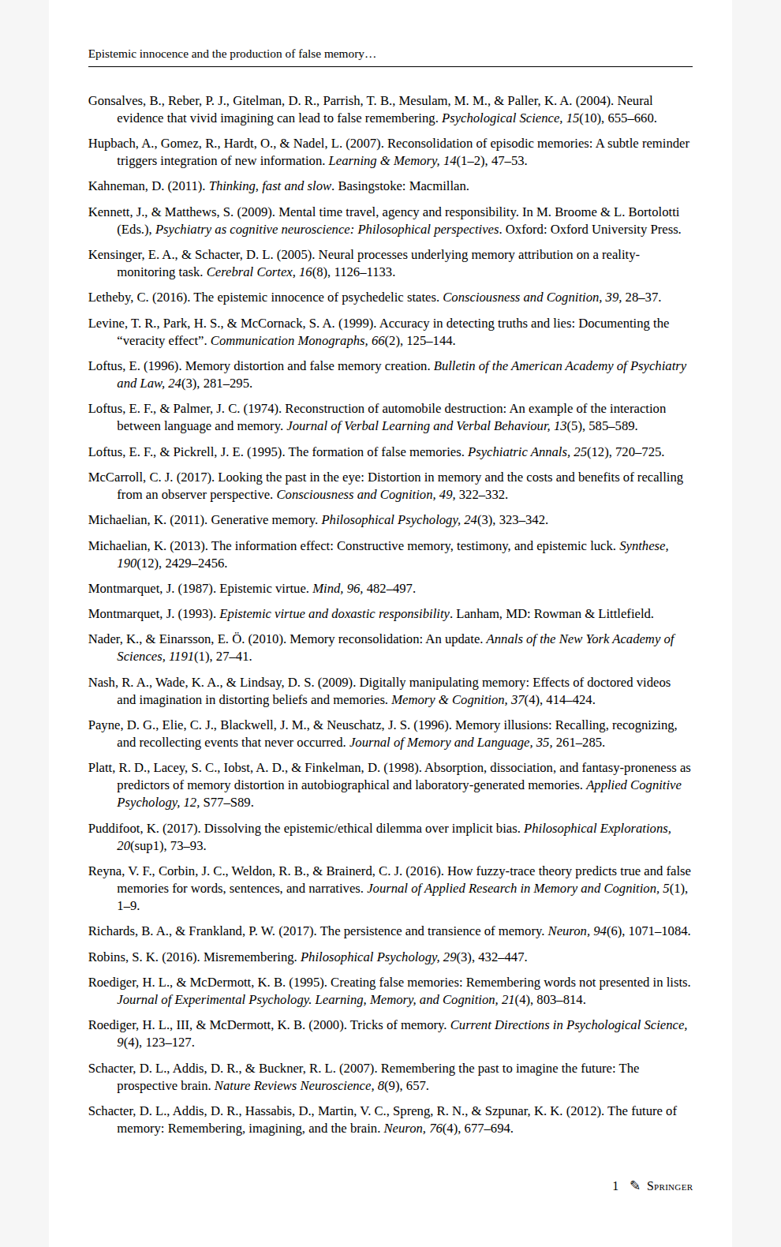Epistemic innocence and the production of false memory…
Gonsalves, B., Reber, P. J., Gitelman, D. R., Parrish, T. B., Mesulam, M. M., & Paller, K. A. (2004). Neural evidence that vivid imagining can lead to false remembering. Psychological Science, 15(10), 655–660.
Hupbach, A., Gomez, R., Hardt, O., & Nadel, L. (2007). Reconsolidation of episodic memories: A subtle reminder triggers integration of new information. Learning & Memory, 14(1–2), 47–53.
Kahneman, D. (2011). Thinking, fast and slow. Basingstoke: Macmillan.
Kennett, J., & Matthews, S. (2009). Mental time travel, agency and responsibility. In M. Broome & L. Bortolotti (Eds.), Psychiatry as cognitive neuroscience: Philosophical perspectives. Oxford: Oxford University Press.
Kensinger, E. A., & Schacter, D. L. (2005). Neural processes underlying memory attribution on a reality-monitoring task. Cerebral Cortex, 16(8), 1126–1133.
Letheby, C. (2016). The epistemic innocence of psychedelic states. Consciousness and Cognition, 39, 28–37.
Levine, T. R., Park, H. S., & McCornack, S. A. (1999). Accuracy in detecting truths and lies: Documenting the “veracity effect”. Communication Monographs, 66(2), 125–144.
Loftus, E. (1996). Memory distortion and false memory creation. Bulletin of the American Academy of Psychiatry and Law, 24(3), 281–295.
Loftus, E. F., & Palmer, J. C. (1974). Reconstruction of automobile destruction: An example of the interaction between language and memory. Journal of Verbal Learning and Verbal Behaviour, 13(5), 585–589.
Loftus, E. F., & Pickrell, J. E. (1995). The formation of false memories. Psychiatric Annals, 25(12), 720–725.
McCarroll, C. J. (2017). Looking the past in the eye: Distortion in memory and the costs and benefits of recalling from an observer perspective. Consciousness and Cognition, 49, 322–332.
Michaelian, K. (2011). Generative memory. Philosophical Psychology, 24(3), 323–342.
Michaelian, K. (2013). The information effect: Constructive memory, testimony, and epistemic luck. Synthese, 190(12), 2429–2456.
Montmarquet, J. (1987). Epistemic virtue. Mind, 96, 482–497.
Montmarquet, J. (1993). Epistemic virtue and doxastic responsibility. Lanham, MD: Rowman & Littlefield.
Nader, K., & Einarsson, E. Ö. (2010). Memory reconsolidation: An update. Annals of the New York Academy of Sciences, 1191(1), 27–41.
Nash, R. A., Wade, K. A., & Lindsay, D. S. (2009). Digitally manipulating memory: Effects of doctored videos and imagination in distorting beliefs and memories. Memory & Cognition, 37(4), 414–424.
Payne, D. G., Elie, C. J., Blackwell, J. M., & Neuschatz, J. S. (1996). Memory illusions: Recalling, recognizing, and recollecting events that never occurred. Journal of Memory and Language, 35, 261–285.
Platt, R. D., Lacey, S. C., Iobst, A. D., & Finkelman, D. (1998). Absorption, dissociation, and fantasy-proneness as predictors of memory distortion in autobiographical and laboratory-generated memories. Applied Cognitive Psychology, 12, S77–S89.
Puddifoot, K. (2017). Dissolving the epistemic/ethical dilemma over implicit bias. Philosophical Explorations, 20(sup1), 73–93.
Reyna, V. F., Corbin, J. C., Weldon, R. B., & Brainerd, C. J. (2016). How fuzzy-trace theory predicts true and false memories for words, sentences, and narratives. Journal of Applied Research in Memory and Cognition, 5(1), 1–9.
Richards, B. A., & Frankland, P. W. (2017). The persistence and transience of memory. Neuron, 94(6), 1071–1084.
Robins, S. K. (2016). Misremembering. Philosophical Psychology, 29(3), 432–447.
Roediger, H. L., & McDermott, K. B. (1995). Creating false memories: Remembering words not presented in lists. Journal of Experimental Psychology. Learning, Memory, and Cognition, 21(4), 803–814.
Roediger, H. L., III, & McDermott, K. B. (2000). Tricks of memory. Current Directions in Psychological Science, 9(4), 123–127.
Schacter, D. L., Addis, D. R., & Buckner, R. L. (2007). Remembering the past to imagine the future: The prospective brain. Nature Reviews Neuroscience, 8(9), 657.
Schacter, D. L., Addis, D. R., Hassabis, D., Martin, V. C., Spreng, R. N., & Szpunar, K. K. (2012). The future of memory: Remembering, imagining, and the brain. Neuron, 76(4), 677–694.
1✎Springer